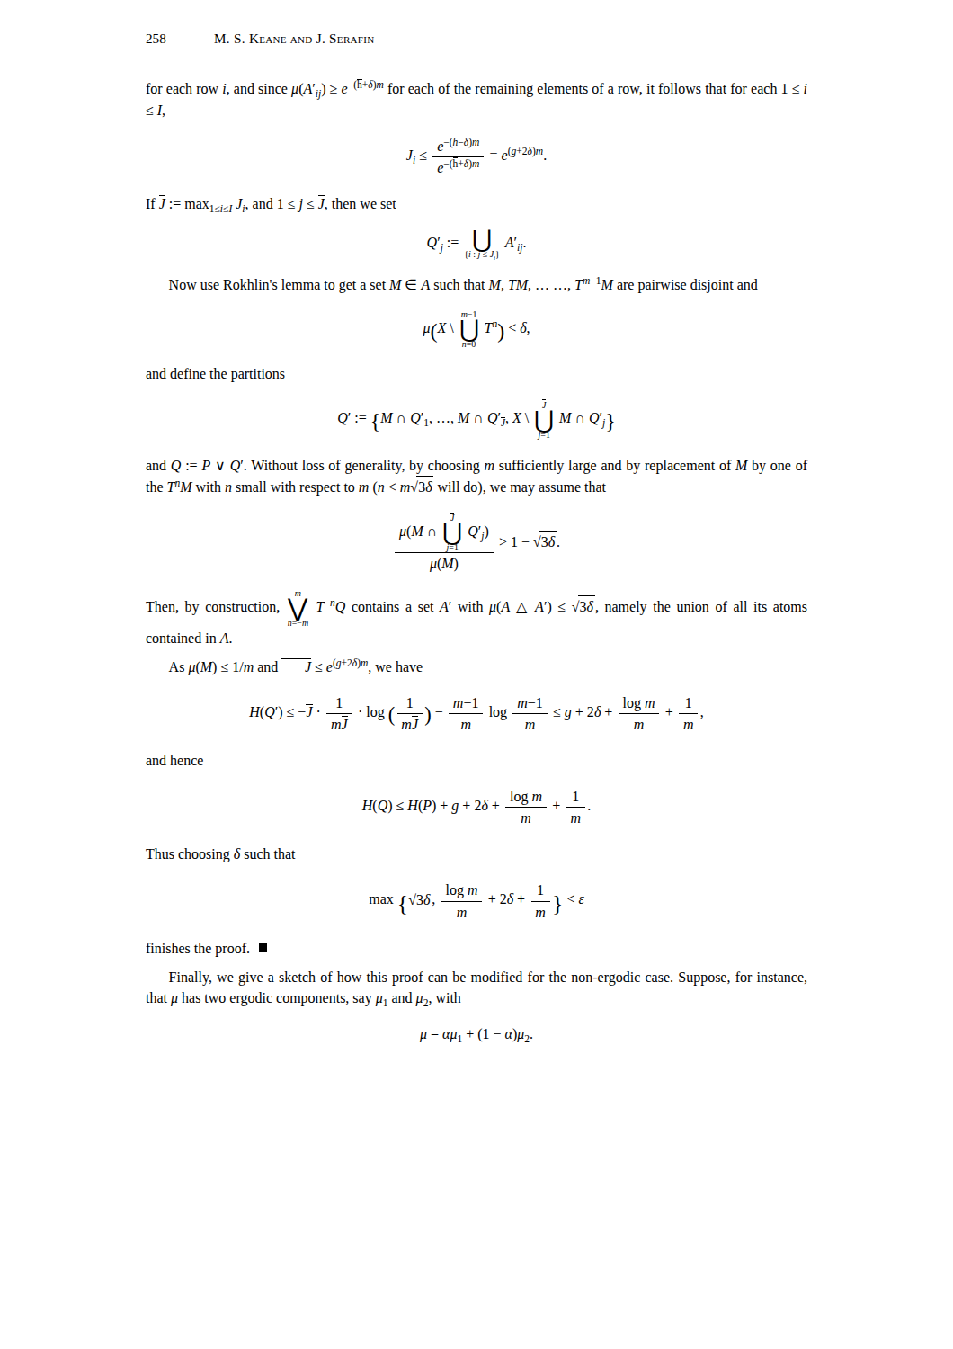258 M. S. Keane and J. Serafin
for each row i, and since μ(A′ij) ≥ e−(h+δ)m for each of the remaining elements of a row, it follows that for each 1 ≤ i ≤ I,
Ji ≤ e−(h−δ)m e−(h+δ)m = e(g+2δ)m.
If J := max1≤i≤I Ji, and 1 ≤ j ≤ J, then we set
Q′j := ⋃ {i : j ≤ Ji} A′ij.
Now use Rokhlin's lemma to get a set M ∈ A such that M, TM, … …, Tm−1M are pairwise disjoint and
μ(X \ m−1 ⋃ n=0 Tn) < δ,
and define the partitions
Q′ := {M ∩ Q′1, …, M ∩ Q′J, X \ J ⋃ j=1 M ∩ Q′j}
and Q := P ∨ Q′. Without loss of generality, by choosing m sufficiently large and by replacement of M by one of the TnM with n small with respect to m (n < m√3δ will do), we may assume that
μ(M ∩ J⋃j=1 Q′j) μ(M) > 1 − √3δ.
Then, by construction, m⋁n=−m T−nQ contains a set A′ with μ(A △ A′) ≤ √3δ, namely the union of all its atoms contained in A.
As μ(M) ≤ 1/m and J ≤ e(g+2δ)m, we have
H(Q′) ≤ −J · 1 mJ · log (1 mJ) − m−1 m log m−1 m ≤ g + 2δ + log m m + 1 m,
and hence
H(Q) ≤ H(P) + g + 2δ + log m m + 1 m.
Thus choosing δ such that
max {√3δ, log m m + 2δ + 1 m} < ε
finishes the proof.
Finally, we give a sketch of how this proof can be modified for the non-ergodic case. Suppose, for instance, that μ has two ergodic components, say μ1 and μ2, with
μ = αμ1 + (1 − α)μ2.